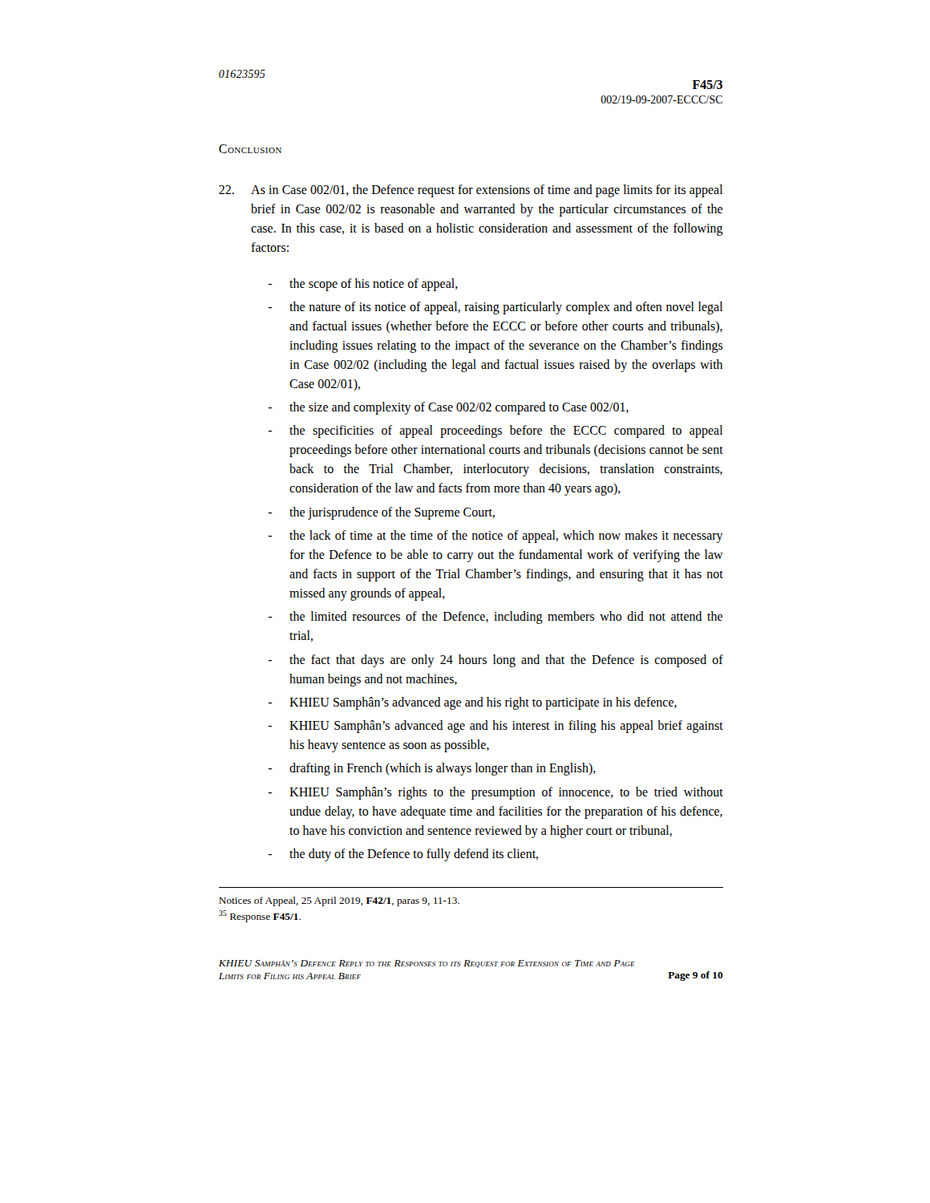01623595
F45/3
002/19-09-2007-ECCC/SC
Conclusion
22.
As in Case 002/01, the Defence request for extensions of time and page limits for its appeal brief in Case 002/02 is reasonable and warranted by the particular circumstances of the case. In this case, it is based on a holistic consideration and assessment of the following factors:
the scope of his notice of appeal,
the nature of its notice of appeal, raising particularly complex and often novel legal and factual issues (whether before the ECCC or before other courts and tribunals), including issues relating to the impact of the severance on the Chamber’s findings in Case 002/02 (including the legal and factual issues raised by the overlaps with Case 002/01),
the size and complexity of Case 002/02 compared to Case 002/01,
the specificities of appeal proceedings before the ECCC compared to appeal proceedings before other international courts and tribunals (decisions cannot be sent back to the Trial Chamber, interlocutory decisions, translation constraints, consideration of the law and facts from more than 40 years ago),
the jurisprudence of the Supreme Court,
the lack of time at the time of the notice of appeal, which now makes it necessary for the Defence to be able to carry out the fundamental work of verifying the law and facts in support of the Trial Chamber’s findings, and ensuring that it has not missed any grounds of appeal,
the limited resources of the Defence, including members who did not attend the trial,
the fact that days are only 24 hours long and that the Defence is composed of human beings and not machines,
KHIEU Samphân’s advanced age and his right to participate in his defence,
KHIEU Samphân’s advanced age and his interest in filing his appeal brief against his heavy sentence as soon as possible,
drafting in French (which is always longer than in English),
KHIEU Samphân’s rights to the presumption of innocence, to be tried without undue delay, to have adequate time and facilities for the preparation of his defence, to have his conviction and sentence reviewed by a higher court or tribunal,
the duty of the Defence to fully defend its client,
Notices of Appeal, 25 April 2019, F42/1, paras 9, 11-13.
35 Response F45/1.
KHIEU Samphân’s Defence Reply to the Responses to its Request for Extension of Time and Page Limits for Filing his Appeal Brief
Page 9 of 10